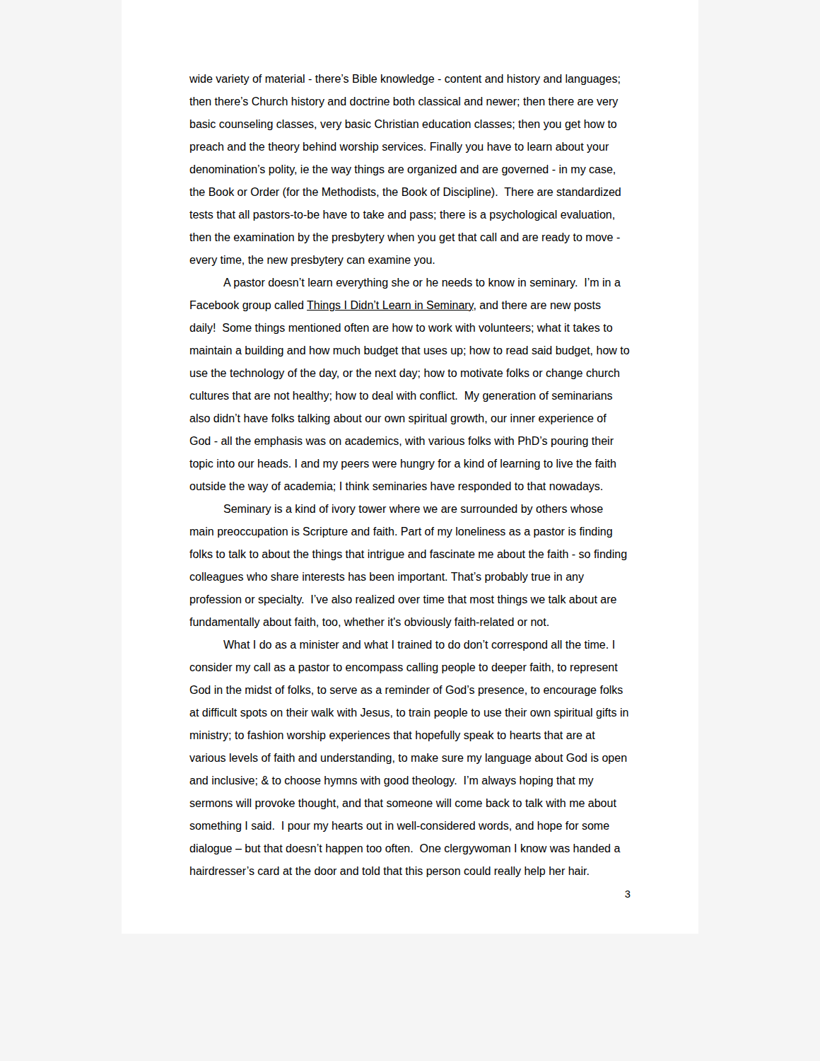wide variety of material - there’s Bible knowledge - content and history and languages; then there’s Church history and doctrine both classical and newer; then there are very basic counseling classes, very basic Christian education classes; then you get how to preach and the theory behind worship services. Finally you have to learn about your denomination’s polity, ie the way things are organized and are governed - in my case, the Book or Order (for the Methodists, the Book of Discipline). There are standardized tests that all pastors-to-be have to take and pass; there is a psychological evaluation, then the examination by the presbytery when you get that call and are ready to move - every time, the new presbytery can examine you.
A pastor doesn’t learn everything she or he needs to know in seminary. I’m in a Facebook group called Things I Didn’t Learn in Seminary, and there are new posts daily! Some things mentioned often are how to work with volunteers; what it takes to maintain a building and how much budget that uses up; how to read said budget, how to use the technology of the day, or the next day; how to motivate folks or change church cultures that are not healthy; how to deal with conflict. My generation of seminarians also didn’t have folks talking about our own spiritual growth, our inner experience of God - all the emphasis was on academics, with various folks with PhD’s pouring their topic into our heads. I and my peers were hungry for a kind of learning to live the faith outside the way of academia; I think seminaries have responded to that nowadays.
Seminary is a kind of ivory tower where we are surrounded by others whose main preoccupation is Scripture and faith. Part of my loneliness as a pastor is finding folks to talk to about the things that intrigue and fascinate me about the faith - so finding colleagues who share interests has been important. That’s probably true in any profession or specialty. I’ve also realized over time that most things we talk about are fundamentally about faith, too, whether it's obviously faith-related or not.
What I do as a minister and what I trained to do don’t correspond all the time. I consider my call as a pastor to encompass calling people to deeper faith, to represent God in the midst of folks, to serve as a reminder of God’s presence, to encourage folks at difficult spots on their walk with Jesus, to train people to use their own spiritual gifts in ministry; to fashion worship experiences that hopefully speak to hearts that are at various levels of faith and understanding, to make sure my language about God is open and inclusive; & to choose hymns with good theology. I’m always hoping that my sermons will provoke thought, and that someone will come back to talk with me about something I said. I pour my hearts out in well-considered words, and hope for some dialogue – but that doesn’t happen too often. One clergywoman I know was handed a hairdresser’s card at the door and told that this person could really help her hair.
3